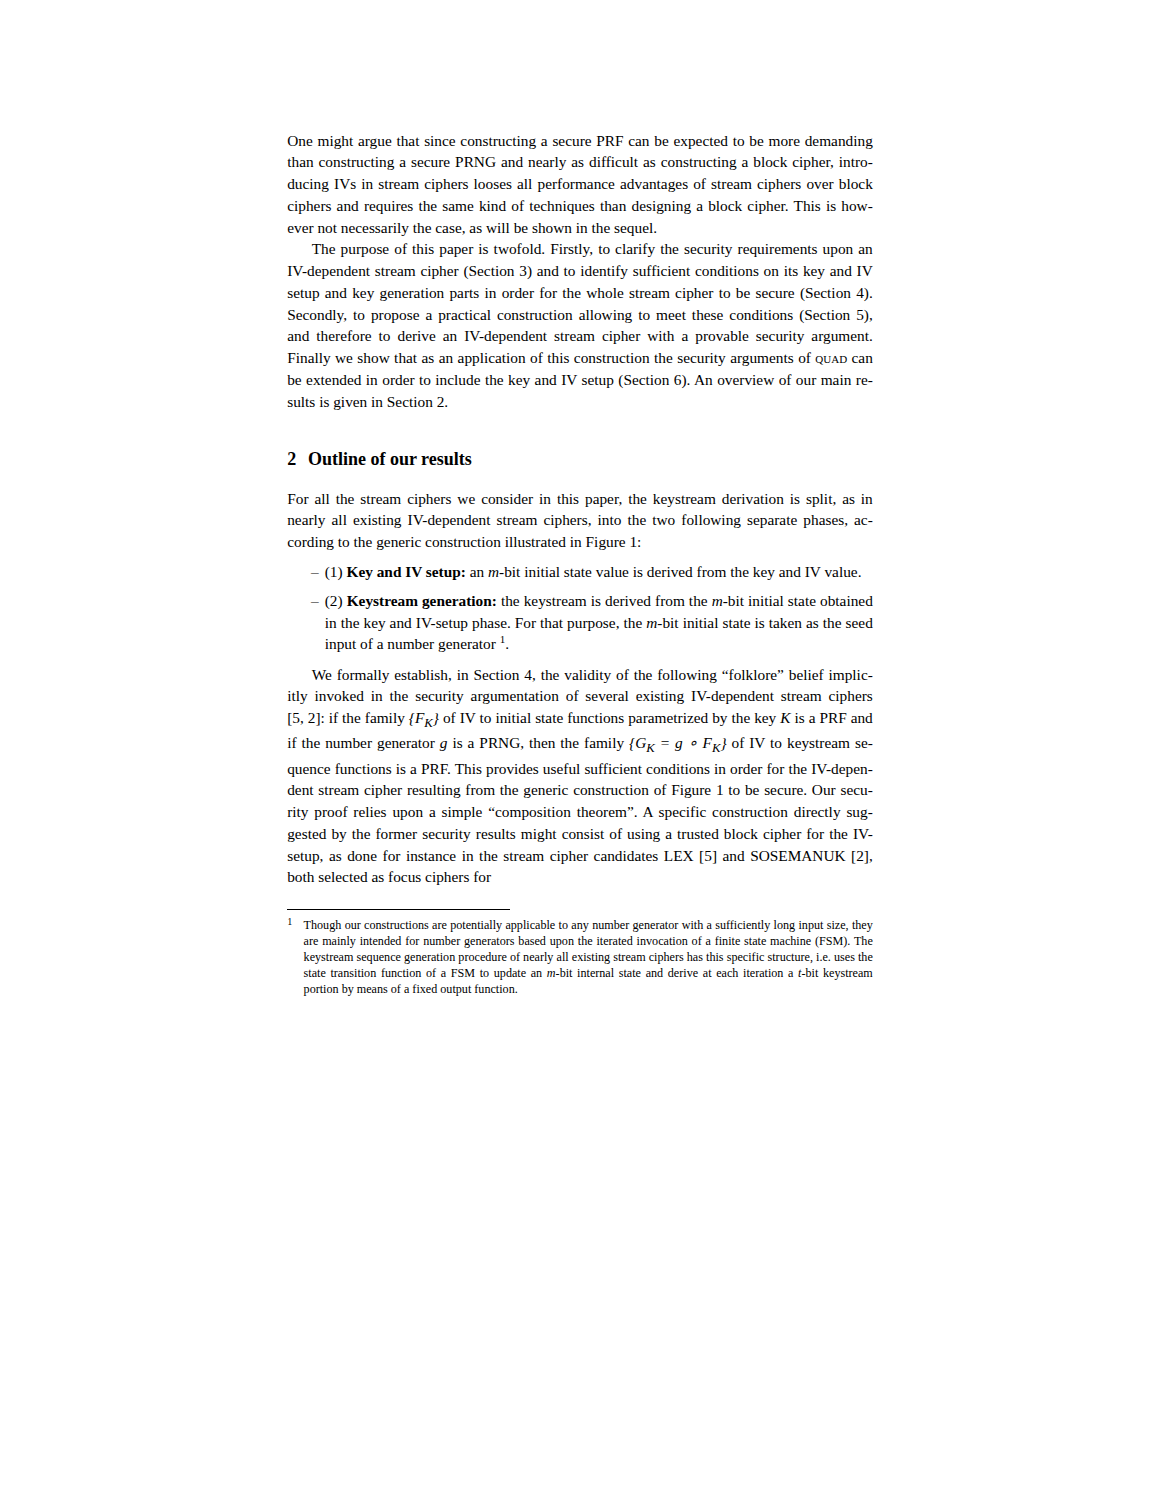One might argue that since constructing a secure PRF can be expected to be more demanding than constructing a secure PRNG and nearly as difficult as constructing a block cipher, introducing IVs in stream ciphers looses all performance advantages of stream ciphers over block ciphers and requires the same kind of techniques than designing a block cipher. This is however not necessarily the case, as will be shown in the sequel.
The purpose of this paper is twofold. Firstly, to clarify the security requirements upon an IV-dependent stream cipher (Section 3) and to identify sufficient conditions on its key and IV setup and key generation parts in order for the whole stream cipher to be secure (Section 4). Secondly, to propose a practical construction allowing to meet these conditions (Section 5), and therefore to derive an IV-dependent stream cipher with a provable security argument. Finally we show that as an application of this construction the security arguments of quad can be extended in order to include the key and IV setup (Section 6). An overview of our main results is given in Section 2.
2 Outline of our results
For all the stream ciphers we consider in this paper, the keystream derivation is split, as in nearly all existing IV-dependent stream ciphers, into the two following separate phases, according to the generic construction illustrated in Figure 1:
(1) Key and IV setup: an m-bit initial state value is derived from the key and IV value.
(2) Keystream generation: the keystream is derived from the m-bit initial state obtained in the key and IV-setup phase. For that purpose, the m-bit initial state is taken as the seed input of a number generator 1.
We formally establish, in Section 4, the validity of the following “folklore” belief implicitly invoked in the security argumentation of several existing IV-dependent stream ciphers [5, 2]: if the family {FK} of IV to initial state functions parametrized by the key K is a PRF and if the number generator g is a PRNG, then the family {GK = g ∘ FK} of IV to keystream sequence functions is a PRF. This provides useful sufficient conditions in order for the IV-dependent stream cipher resulting from the generic construction of Figure 1 to be secure. Our security proof relies upon a simple “composition theorem”. A specific construction directly suggested by the former security results might consist of using a trusted block cipher for the IV-setup, as done for instance in the stream cipher candidates LEX [5] and SOSEMANUK [2], both selected as focus ciphers for
1 Though our constructions are potentially applicable to any number generator with a sufficiently long input size, they are mainly intended for number generators based upon the iterated invocation of a finite state machine (FSM). The keystream sequence generation procedure of nearly all existing stream ciphers has this specific structure, i.e. uses the state transition function of a FSM to update an m-bit internal state and derive at each iteration a t-bit keystream portion by means of a fixed output function.